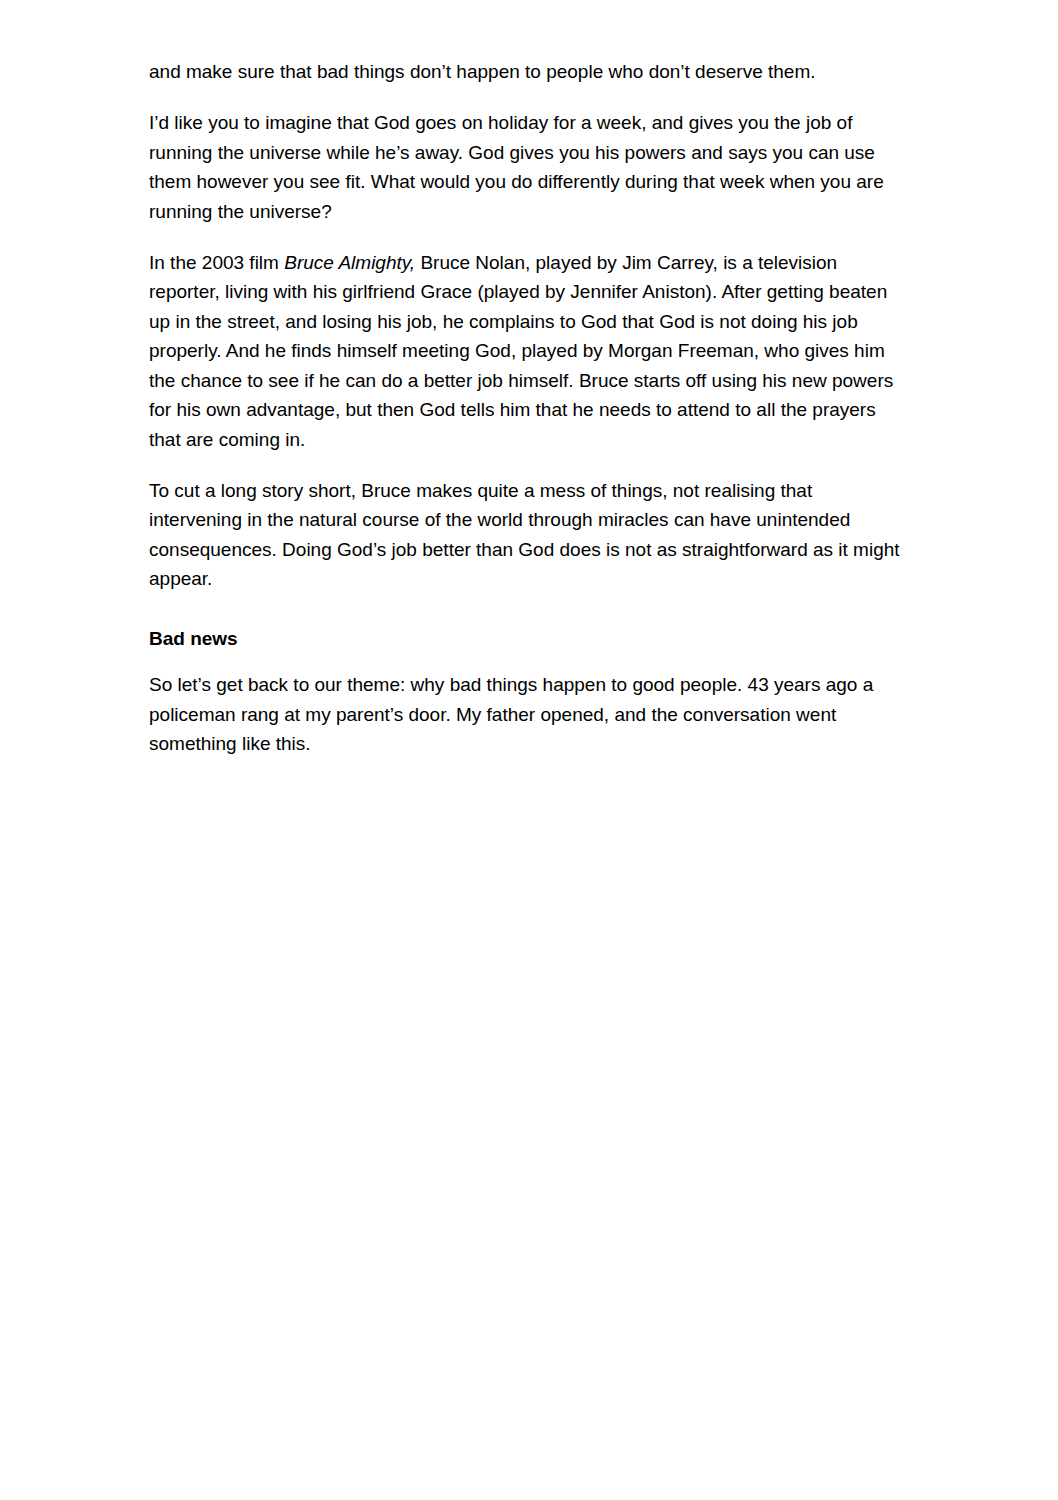and make sure that bad things don’t happen to people who don’t deserve them.
I’d like you to imagine that God goes on holiday for a week, and gives you the job of running the universe while he’s away. God gives you his powers and says you can use them however you see fit. What would you do differently during that week when you are running the universe?
In the 2003 film Bruce Almighty, Bruce Nolan, played by Jim Carrey, is a television reporter, living with his girlfriend Grace (played by Jennifer Aniston). After getting beaten up in the street, and losing his job, he complains to God that God is not doing his job properly. And he finds himself meeting God, played by Morgan Freeman, who gives him the chance to see if he can do a better job himself. Bruce starts off using his new powers for his own advantage, but then God tells him that he needs to attend to all the prayers that are coming in.
To cut a long story short, Bruce makes quite a mess of things, not realising that intervening in the natural course of the world through miracles can have unintended consequences. Doing God’s job better than God does is not as straightforward as it might appear.
Bad news
So let’s get back to our theme: why bad things happen to good people. 43 years ago a policeman rang at my parent’s door. My father opened, and the conversation went something like this.